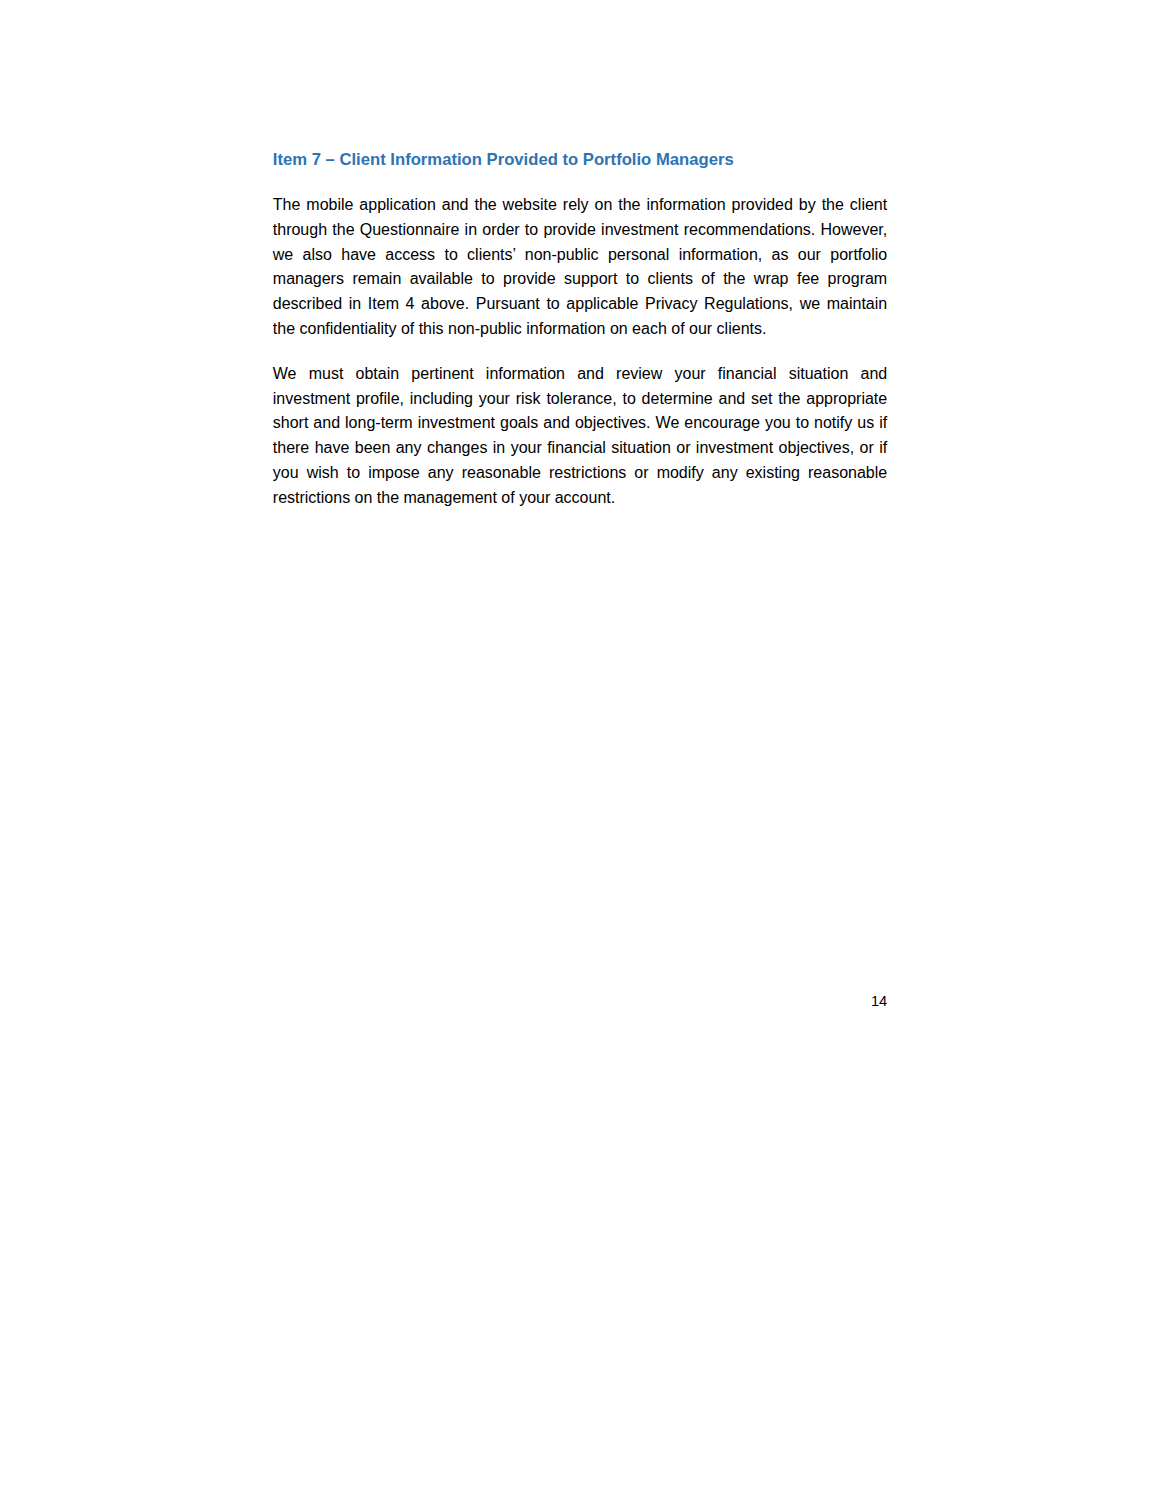Item 7 – Client Information Provided to Portfolio Managers
The mobile application and the website rely on the information provided by the client through the Questionnaire in order to provide investment recommendations. However, we also have access to clients’ non-public personal information, as our portfolio managers remain available to provide support to clients of the wrap fee program described in Item 4 above. Pursuant to applicable Privacy Regulations, we maintain the confidentiality of this non-public information on each of our clients.
We must obtain pertinent information and review your financial situation and investment profile, including your risk tolerance, to determine and set the appropriate short and long-term investment goals and objectives. We encourage you to notify us if there have been any changes in your financial situation or investment objectives, or if you wish to impose any reasonable restrictions or modify any existing reasonable restrictions on the management of your account.
14